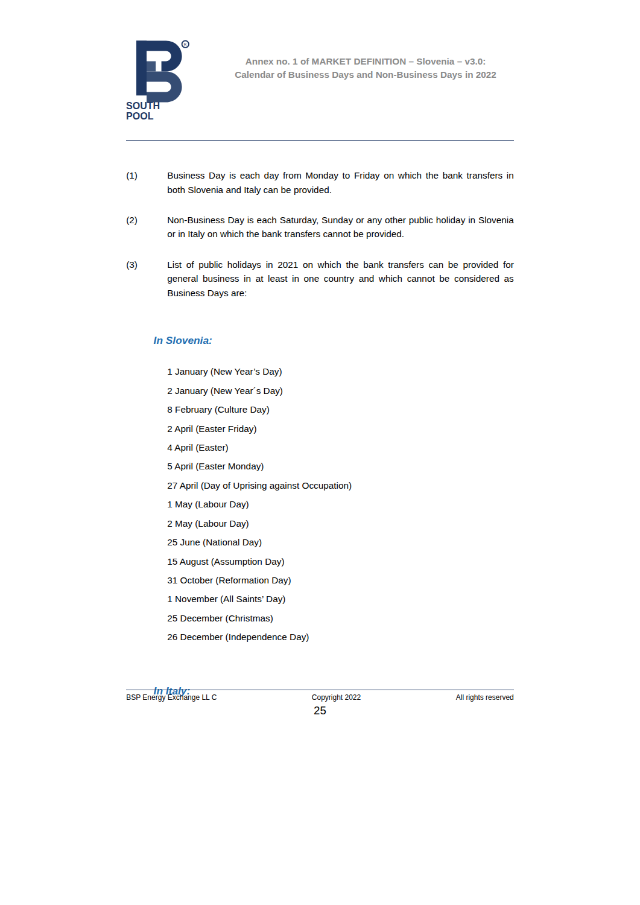R SOUTH POOL
Annex no. 1 of MARKET DEFINITION – Slovenia – v3.0:
Calendar of Business Days and Non-Business Days in 2022
(1)
Business Day is each day from Monday to Friday on which the bank transfers in both Slovenia and Italy can be provided.
(2)
Non-Business Day is each Saturday, Sunday or any other public holiday in Slovenia or in Italy on which the bank transfers cannot be provided.
(3)
List of public holidays in 2021 on which the bank transfers can be provided for general business in at least in one country and which cannot be considered as Business Days are:
In Slovenia:
1 January (New Year’s Day)
2 January (New Year´s Day)
8 February (Culture Day)
2 April (Easter Friday)
4 April (Easter)
5 April (Easter Monday)
27 April (Day of Uprising against Occupation)
1 May (Labour Day)
2 May (Labour Day)
25 June (National Day)
15 August (Assumption Day)
31 October (Reformation Day)
1 November (All Saints’ Day)
25 December (Christmas)
26 December (Independence Day)
In Italy:
BSP Energy Exchange LL C Copyright 2022 All rights reserved
25